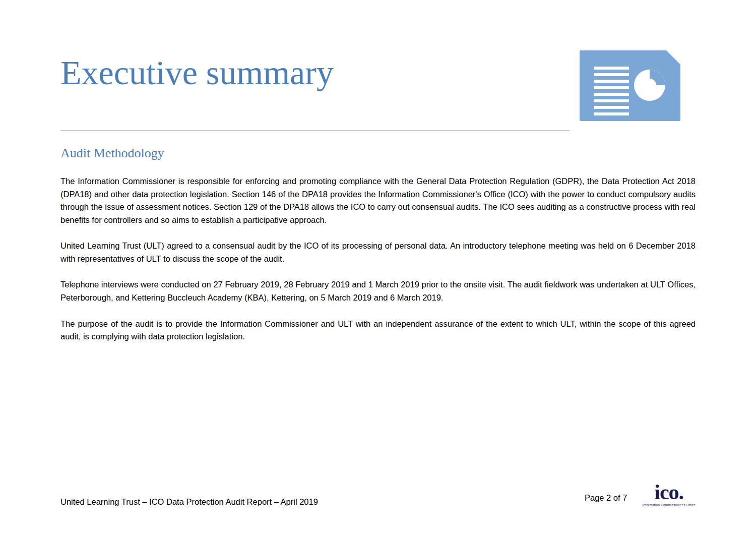Executive summary
Audit Methodology
The Information Commissioner is responsible for enforcing and promoting compliance with the General Data Protection Regulation (GDPR), the Data Protection Act 2018 (DPA18) and other data protection legislation. Section 146 of the DPA18 provides the Information Commissioner's Office (ICO) with the power to conduct compulsory audits through the issue of assessment notices. Section 129 of the DPA18 allows the ICO to carry out consensual audits. The ICO sees auditing as a constructive process with real benefits for controllers and so aims to establish a participative approach.
United Learning Trust (ULT) agreed to a consensual audit by the ICO of its processing of personal data. An introductory telephone meeting was held on 6 December 2018 with representatives of ULT to discuss the scope of the audit.
Telephone interviews were conducted on 27 February 2019, 28 February 2019 and 1 March 2019 prior to the onsite visit. The audit fieldwork was undertaken at ULT Offices, Peterborough, and Kettering Buccleuch Academy (KBA), Kettering, on 5 March 2019 and 6 March 2019.
The purpose of the audit is to provide the Information Commissioner and ULT with an independent assurance of the extent to which ULT, within the scope of this agreed audit, is complying with data protection legislation.
United Learning Trust – ICO Data Protection Audit Report – April 2019
Page 2 of 7
ico.
Information Commissioner's Office